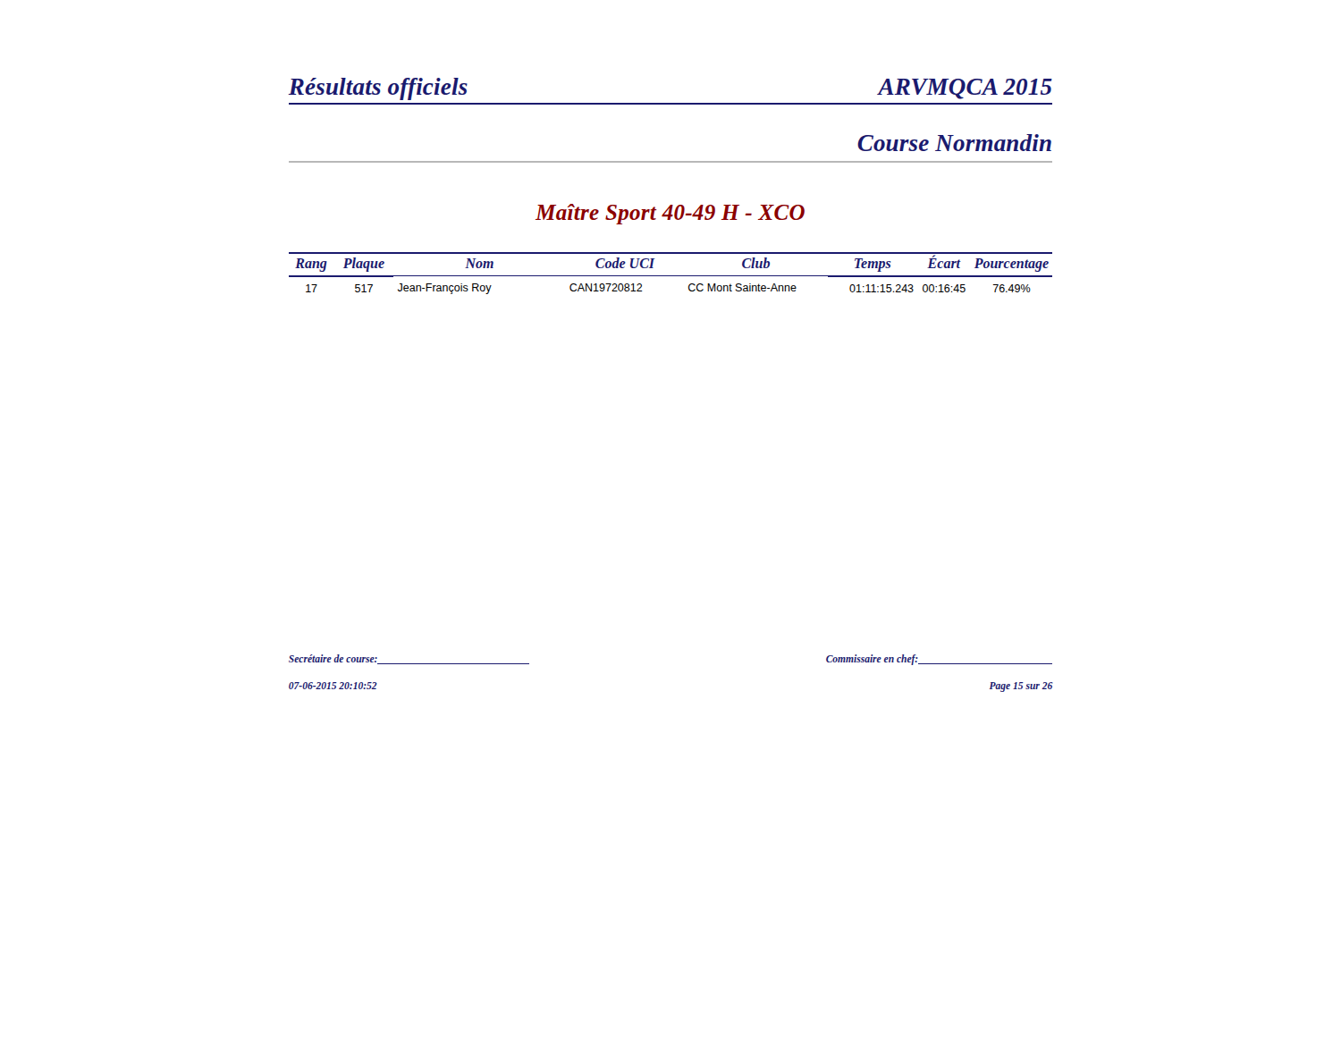Résultats officiels
ARVMQCA 2015
Course Normandin
Maître Sport 40-49 H - XCO
| Rang | Plaque | Nom | Code UCI | Club | Temps | Écart | Pourcentage |
| --- | --- | --- | --- | --- | --- | --- | --- |
| 17 | 517 | Jean-François Roy | CAN19720812 | CC Mont Sainte-Anne | 01:11:15.243 | 00:16:45 | 76.49% |
Secrétaire de course:
Commissaire en chef:
07-06-2015 20:10:52
Page 15 sur 26